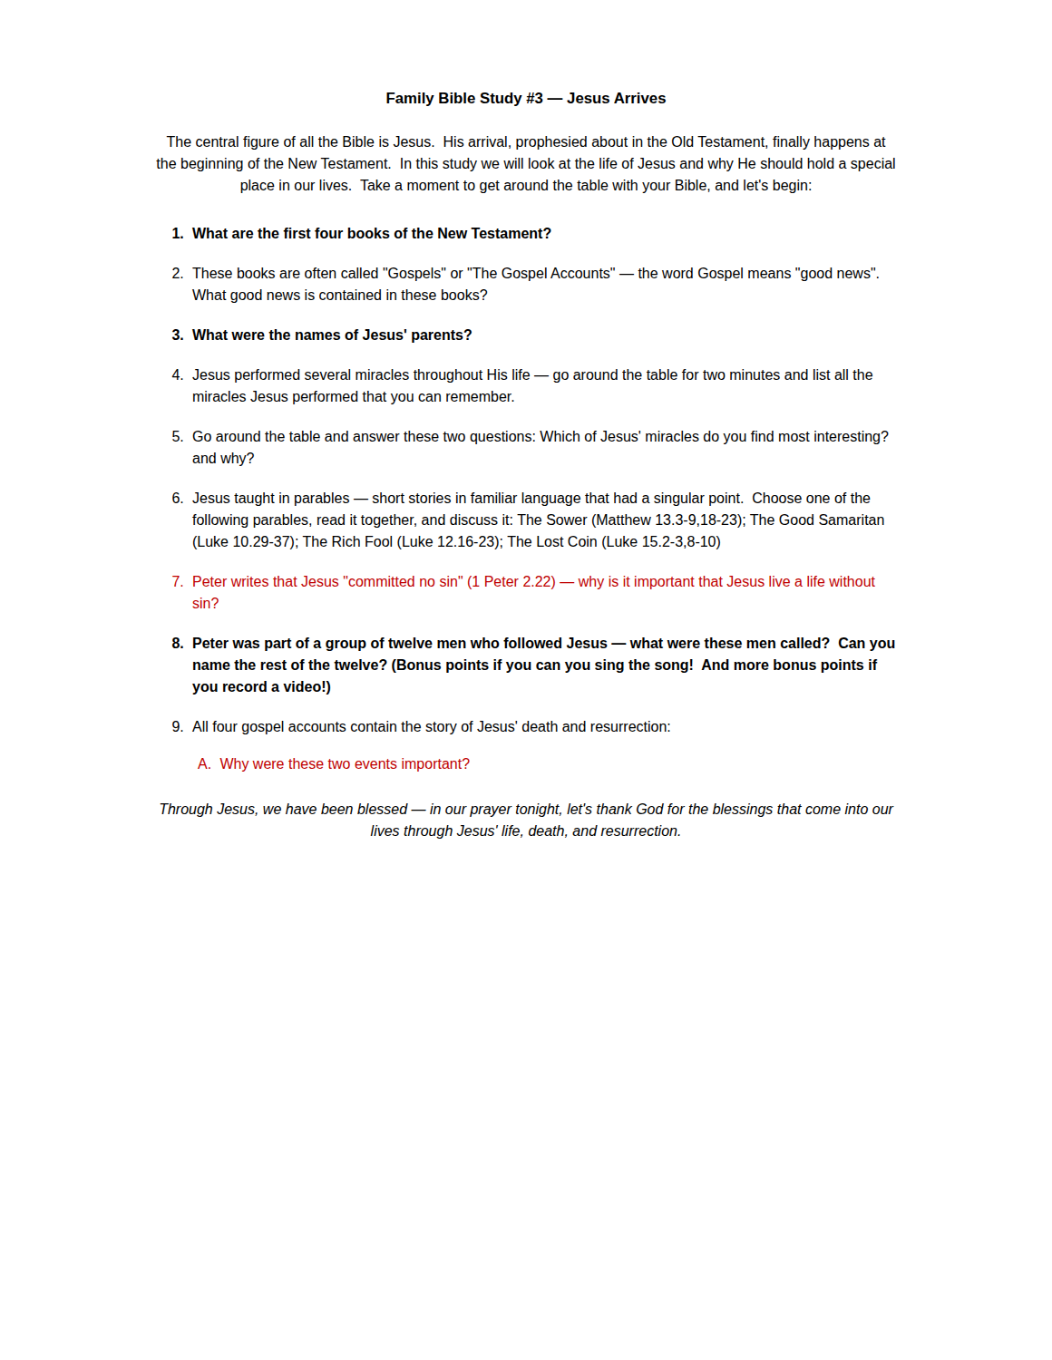Family Bible Study #3 — Jesus Arrives
The central figure of all the Bible is Jesus. His arrival, prophesied about in the Old Testament, finally happens at the beginning of the New Testament. In this study we will look at the life of Jesus and why He should hold a special place in our lives. Take a moment to get around the table with your Bible, and let's begin:
What are the first four books of the New Testament?
These books are often called "Gospels" or "The Gospel Accounts" — the word Gospel means "good news". What good news is contained in these books?
What were the names of Jesus' parents?
Jesus performed several miracles throughout His life — go around the table for two minutes and list all the miracles Jesus performed that you can remember.
Go around the table and answer these two questions: Which of Jesus' miracles do you find most interesting? and why?
Jesus taught in parables — short stories in familiar language that had a singular point. Choose one of the following parables, read it together, and discuss it: The Sower (Matthew 13.3-9,18-23); The Good Samaritan (Luke 10.29-37); The Rich Fool (Luke 12.16-23); The Lost Coin (Luke 15.2-3,8-10)
Peter writes that Jesus "committed no sin" (1 Peter 2.22) — why is it important that Jesus live a life without sin?
Peter was part of a group of twelve men who followed Jesus — what were these men called? Can you name the rest of the twelve? (Bonus points if you can you sing the song! And more bonus points if you record a video!)
All four gospel accounts contain the story of Jesus' death and resurrection:
Why were these two events important?
Through Jesus, we have been blessed — in our prayer tonight, let's thank God for the blessings that come into our lives through Jesus' life, death, and resurrection.